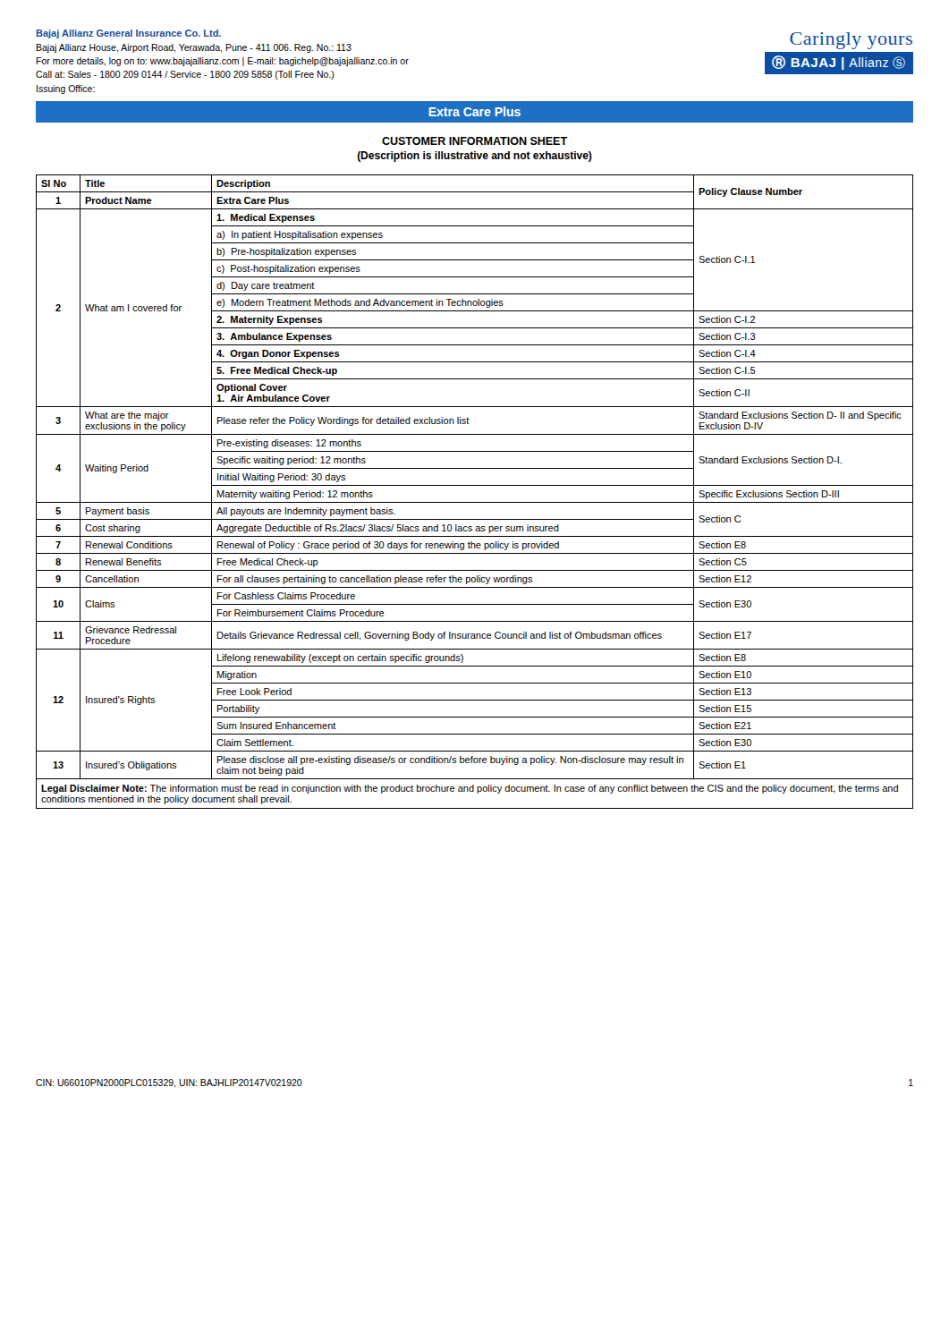Bajaj Allianz General Insurance Co. Ltd.
Bajaj Allianz House, Airport Road, Yerawada, Pune - 411 006. Reg. No.: 113
For more details, log on to: www.bajajallianz.com | E-mail: bagichelp@bajajallianz.co.in or
Call at: Sales - 1800 209 0144 / Service - 1800 209 5858 (Toll Free No.)
Issuing Office:
Caringly yours
Ⓡ BAJAJ | Allianz Ⓢ
Extra Care Plus
CUSTOMER INFORMATION SHEET
(Description is illustrative and not exhaustive)
| Sl No | Title | Description | Policy Clause Number |
| --- | --- | --- | --- |
| 1 | Product Name | Extra Care Plus |
| 2 | What am I covered for | 1. Medical Expenses | Section C-I.1 |
| a) In patient Hospitalisation expenses |
| b) Pre-hospitalization expenses |
| c) Post-hospitalization expenses |
| d) Day care treatment |
| e) Modern Treatment Methods and Advancement in Technologies |
| 2. Maternity Expenses | Section C-I.2 |
| 3. Ambulance Expenses | Section C-I.3 |
| 4. Organ Donor Expenses | Section C-I.4 |
| 5. Free Medical Check-up | Section C-I.5 |
| Optional Cover 1. Air Ambulance Cover | Section C-II |
| 3 | What are the major exclusions in the policy | Please refer the Policy Wordings for detailed exclusion list | Standard Exclusions Section D- II and Specific Exclusion D-IV |
| 4 | Waiting Period | Pre-existing diseases: 12 months | Standard Exclusions Section D-I. |
| Specific waiting period: 12 months |
| Initial Waiting Period: 30 days |
| Maternity waiting Period: 12 months | Specific Exclusions Section D-III |
| 5 | Payment basis | All payouts are Indemnity payment basis. | Section C |
| 6 | Cost sharing | Aggregate Deductible of Rs.2lacs/ 3lacs/ 5lacs and 10 lacs as per sum insured |
| 7 | Renewal Conditions | Renewal of Policy : Grace period of 30 days for renewing the policy is provided | Section E8 |
| 8 | Renewal Benefits | Free Medical Check-up | Section C5 |
| 9 | Cancellation | For all clauses pertaining to cancellation please refer the policy wordings | Section E12 |
| 10 | Claims | For Cashless Claims Procedure | Section E30 |
| For Reimbursement Claims Procedure |
| 11 | Grievance Redressal Procedure | Details Grievance Redressal cell, Governing Body of Insurance Council and list of Ombudsman offices | Section E17 |
| 12 | Insured's Rights | Lifelong renewability (except on certain specific grounds) | Section E8 |
| Migration | Section E10 |
| Free Look Period | Section E13 |
| Portability | Section E15 |
| Sum Insured Enhancement | Section E21 |
| Claim Settlement. | Section E30 |
| 13 | Insured’s Obligations | Please disclose all pre-existing disease/s or condition/s before buying a policy. Non-disclosure may result in claim not being paid | Section E1 |
Legal Disclaimer Note: The information must be read in conjunction with the product brochure and policy document. In case of any conflict between the CIS and the policy document, the terms and conditions mentioned in the policy document shall prevail.
CIN: U66010PN2000PLC015329, UIN: BAJHLIP20147V021920
1